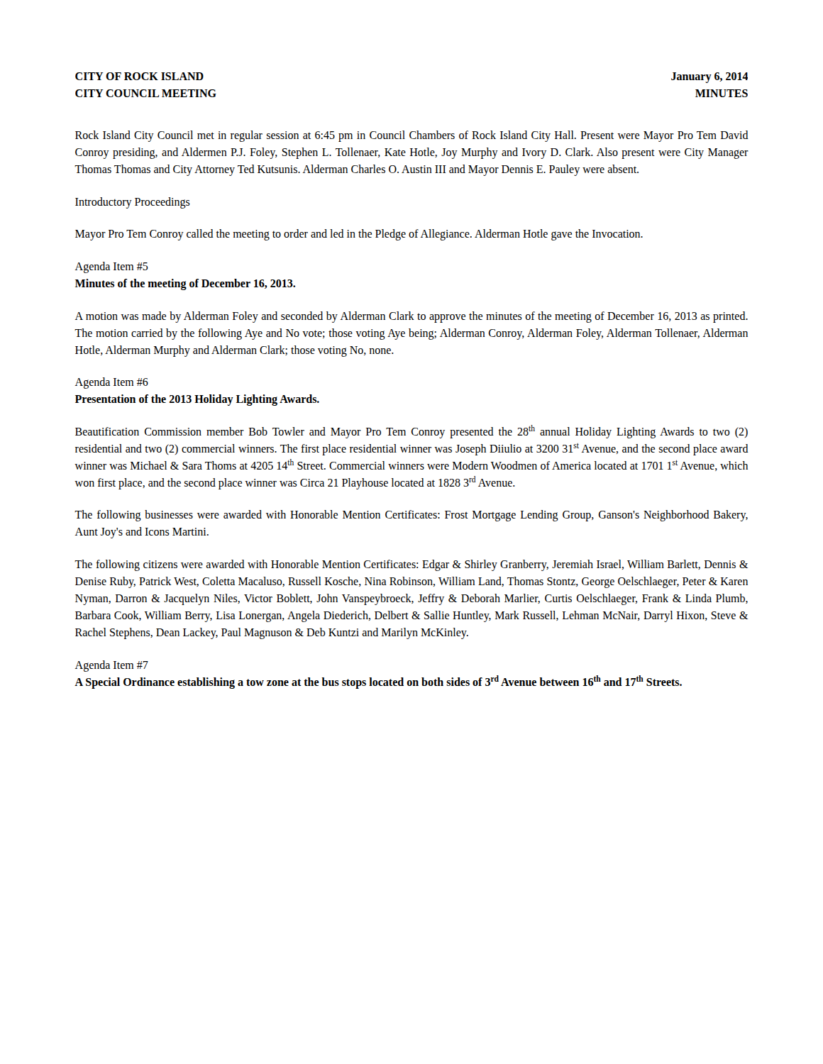CITY OF ROCK ISLAND
CITY COUNCIL MEETING
January 6, 2014
MINUTES
Rock Island City Council met in regular session at 6:45 pm in Council Chambers of Rock Island City Hall. Present were Mayor Pro Tem David Conroy presiding, and Aldermen P.J. Foley, Stephen L. Tollenaer, Kate Hotle, Joy Murphy and Ivory D. Clark. Also present were City Manager Thomas Thomas and City Attorney Ted Kutsunis. Alderman Charles O. Austin III and Mayor Dennis E. Pauley were absent.
Introductory Proceedings
Mayor Pro Tem Conroy called the meeting to order and led in the Pledge of Allegiance. Alderman Hotle gave the Invocation.
Agenda Item #5
Minutes of the meeting of December 16, 2013.
A motion was made by Alderman Foley and seconded by Alderman Clark to approve the minutes of the meeting of December 16, 2013 as printed. The motion carried by the following Aye and No vote; those voting Aye being; Alderman Conroy, Alderman Foley, Alderman Tollenaer, Alderman Hotle, Alderman Murphy and Alderman Clark; those voting No, none.
Agenda Item #6
Presentation of the 2013 Holiday Lighting Awards.
Beautification Commission member Bob Towler and Mayor Pro Tem Conroy presented the 28th annual Holiday Lighting Awards to two (2) residential and two (2) commercial winners. The first place residential winner was Joseph Diiulio at 3200 31st Avenue, and the second place award winner was Michael & Sara Thoms at 4205 14th Street. Commercial winners were Modern Woodmen of America located at 1701 1st Avenue, which won first place, and the second place winner was Circa 21 Playhouse located at 1828 3rd Avenue.
The following businesses were awarded with Honorable Mention Certificates: Frost Mortgage Lending Group, Ganson's Neighborhood Bakery, Aunt Joy's and Icons Martini.
The following citizens were awarded with Honorable Mention Certificates: Edgar & Shirley Granberry, Jeremiah Israel, William Barlett, Dennis & Denise Ruby, Patrick West, Coletta Macaluso, Russell Kosche, Nina Robinson, William Land, Thomas Stontz, George Oelschlaeger, Peter & Karen Nyman, Darron & Jacquelyn Niles, Victor Boblett, John Vanspeybroeck, Jeffry & Deborah Marlier, Curtis Oelschlaeger, Frank & Linda Plumb, Barbara Cook, William Berry, Lisa Lonergan, Angela Diederich, Delbert & Sallie Huntley, Mark Russell, Lehman McNair, Darryl Hixon, Steve & Rachel Stephens, Dean Lackey, Paul Magnuson & Deb Kuntzi and Marilyn McKinley.
Agenda Item #7
A Special Ordinance establishing a tow zone at the bus stops located on both sides of 3rd Avenue between 16th and 17th Streets.